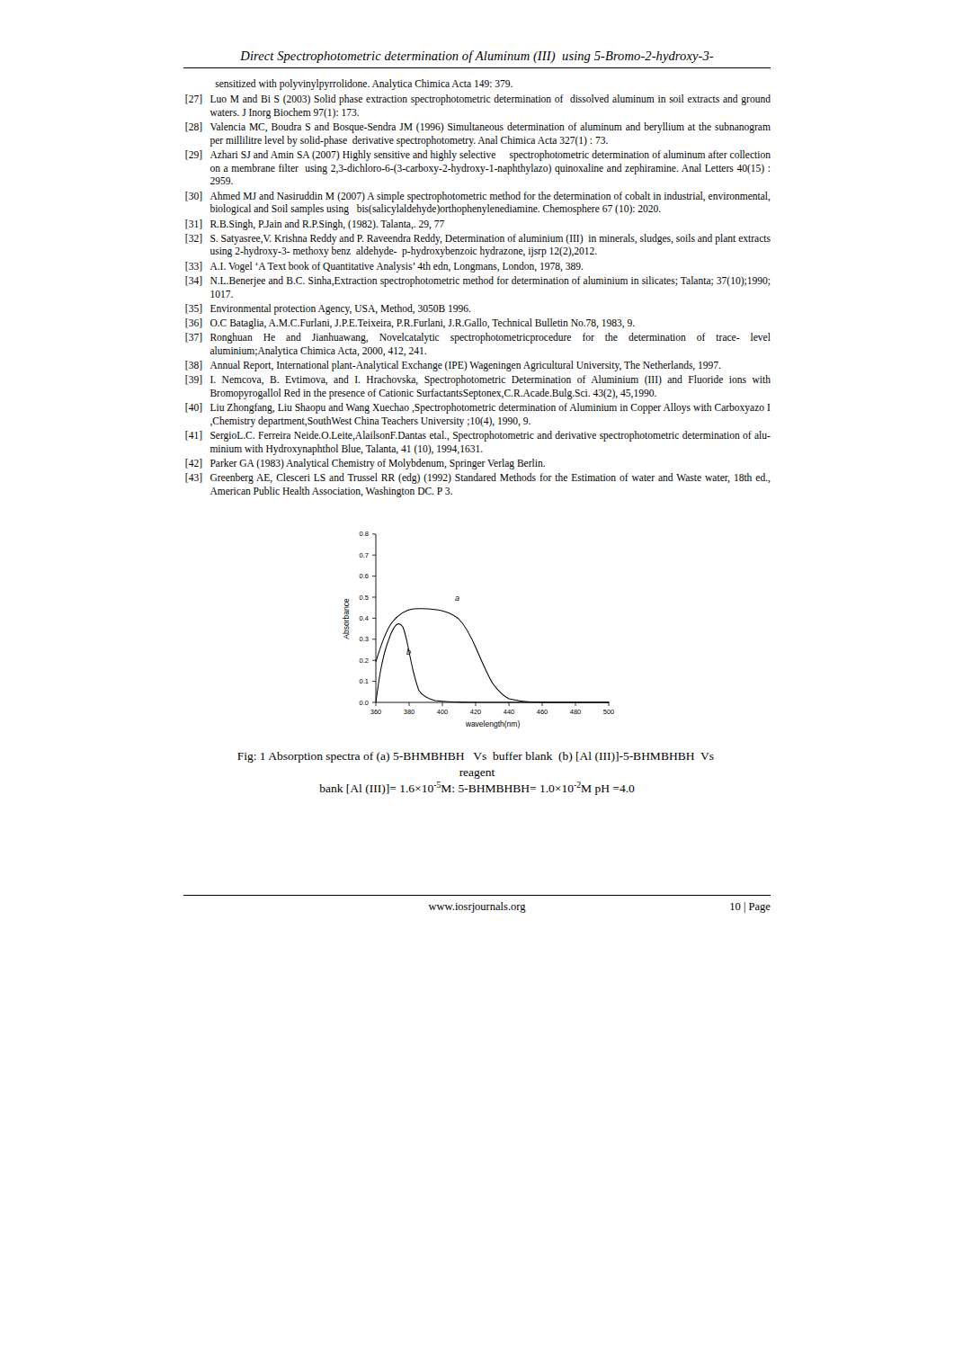Direct Spectrophotometric determination of Aluminum (III) using 5-Bromo-2-hydroxy-3-
sensitized with polyvinylpyrrolidone. Analytica Chimica Acta 149: 379.
[27] Luo M and Bi S (2003) Solid phase extraction spectrophotometric determination of dissolved aluminum in soil extracts and ground waters. J Inorg Biochem 97(1): 173.
[28] Valencia MC, Boudra S and Bosque-Sendra JM (1996) Simultaneous determination of aluminum and beryllium at the subnanogram per millilitre level by solid-phase derivative spectrophotometry. Anal Chimica Acta 327(1) : 73.
[29] Azhari SJ and Amin SA (2007) Highly sensitive and highly selective spectrophotometric determination of aluminum after collection on a membrane filter using 2,3-dichloro-6-(3-carboxy-2-hydroxy-1-naphthylazo) quinoxaline and zephiramine. Anal Letters 40(15) : 2959.
[30] Ahmed MJ and Nasiruddin M (2007) A simple spectrophotometric method for the determination of cobalt in industrial, environmental, biological and Soil samples using bis(salicylaldehyde)orthophenylenediamine. Chemosphere 67 (10): 2020.
[31] R.B.Singh, P.Jain and R.P.Singh, (1982). Talanta,. 29, 77
[32] S. Satyasree,V. Krishna Reddy and P. Raveendra Reddy, Determination of aluminium (III) in minerals, sludges, soils and plant extracts using 2-hydroxy-3- methoxy benz aldehyde- p-hydroxybenzoic hydrazone, ijsrp 12(2),2012.
[33] A.I. Vogel ‘A Text book of Quantitative Analysis’ 4th edn, Longmans, London, 1978, 389.
[34] N.L.Benerjee and B.C. Sinha,Extraction spectrophotometric method for determination of aluminium in silicates; Talanta; 37(10);1990; 1017.
[35] Environmental protection Agency, USA, Method, 3050B 1996.
[36] O.C Bataglia, A.M.C.Furlani, J.P.E.Teixeira, P.R.Furlani, J.R.Gallo, Technical Bulletin No.78, 1983, 9.
[37] Ronghuan He and Jianhuawang, Novelcatalytic spectrophotometricprocedure for the determination of trace- level aluminium;Analytica Chimica Acta, 2000, 412, 241.
[38] Annual Report, International plant-Analytical Exchange (IPE) Wageningen Agricultural University, The Netherlands, 1997.
[39] I. Nemcova, B. Evtimova, and I. Hrachovska, Spectrophotometric Determination of Aluminium (III) and Fluoride ions with Bromopyrogallol Red in the presence of Cationic SurfactantsSeptonex,C.R.Acade.Bulg.Sci. 43(2), 45,1990.
[40] Liu Zhongfang, Liu Shaopu and Wang Xuechao ,Spectrophotometric determination of Aluminium in Copper Alloys with Carboxyazo I ,Chemistry department,SouthWest China Teachers University ;10(4), 1990, 9.
[41] SergioL.C. Ferreira Neide.O.Leite,AlailsonF.Dantas etal., Spectrophotometric and derivative spectrophotometric determination of aluminium with Hydroxynaphthol Blue, Talanta, 41 (10), 1994,1631.
[42] Parker GA (1983) Analytical Chemistry of Molybdenum, Springer Verlag Berlin.
[43] Greenberg AE, Clesceri LS and Trussel RR (edg) (1992) Standared Methods for the Estimation of water and Waste water, 18th ed., American Public Health Association, Washington DC. P 3.
0.0 0.1 0.2 0.3 0.4 0.5 0.6 0.7 0.8 360 380 400 420 440 460 480 500 wavelength(nm) Absorbance a b
Fig: 1 Absorption spectra of (a) 5-BHMBHBH Vs buffer blank (b) [Al (III)]-5-BHMBHBH Vs reagent bank [Al (III)]= 1.6×10-5M: 5-BHMBHBH= 1.0×10-2M pH =4.0
www.iosrjournals.org 10 | Page